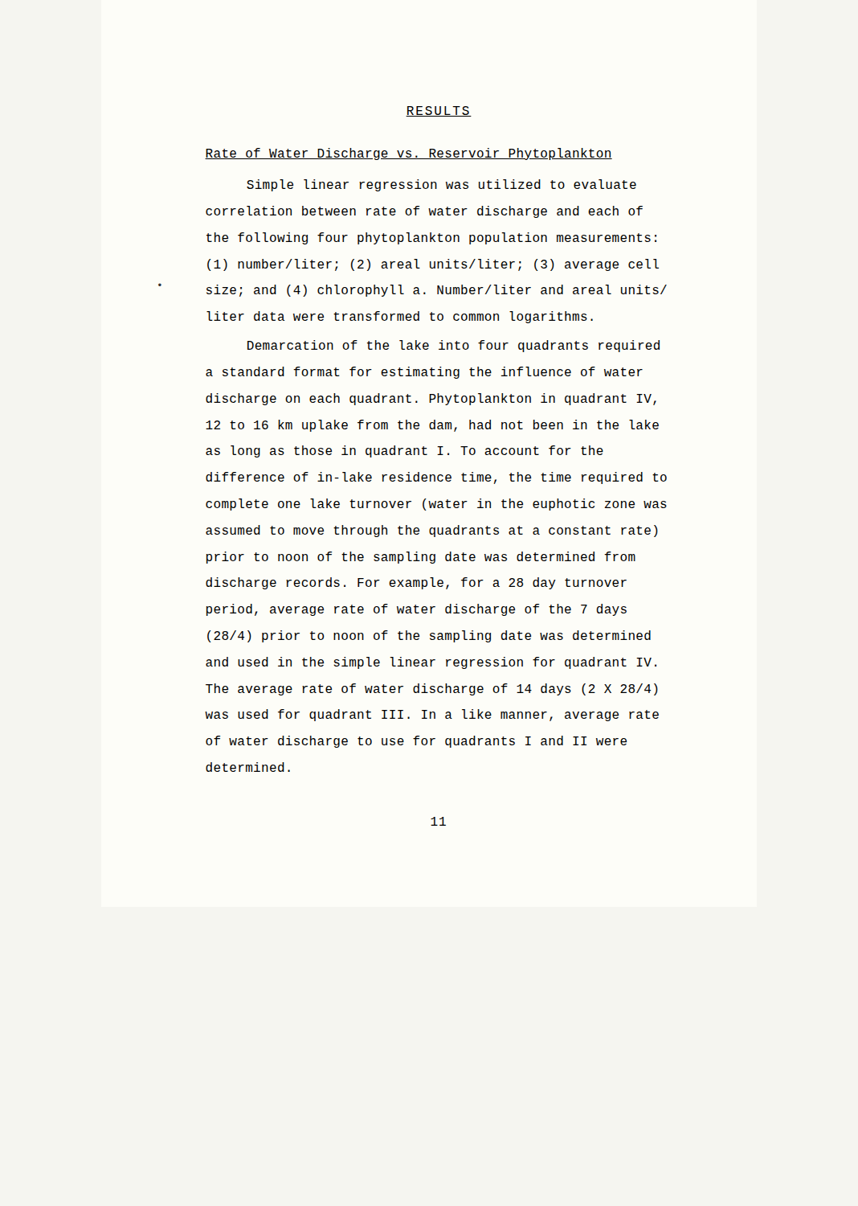•
RESULTS
Rate of Water Discharge vs. Reservoir Phytoplankton
Simple linear regression was utilized to evaluate correlation between rate of water discharge and each of the following four phytoplankton population measurements: (1) number/liter; (2) areal units/liter; (3) average cell size; and (4) chlorophyll a. Number/liter and areal units/ liter data were transformed to common logarithms.
Demarcation of the lake into four quadrants required a standard format for estimating the influence of water discharge on each quadrant. Phytoplankton in quadrant IV, 12 to 16 km uplake from the dam, had not been in the lake as long as those in quadrant I. To account for the difference of in-lake residence time, the time required to complete one lake turnover (water in the euphotic zone was assumed to move through the quadrants at a constant rate) prior to noon of the sampling date was determined from discharge records. For example, for a 28 day turnover period, average rate of water discharge of the 7 days (28/4) prior to noon of the sampling date was determined and used in the simple linear regression for quadrant IV. The average rate of water discharge of 14 days (2 X 28/4) was used for quadrant III. In a like manner, average rate of water discharge to use for quadrants I and II were determined.
11